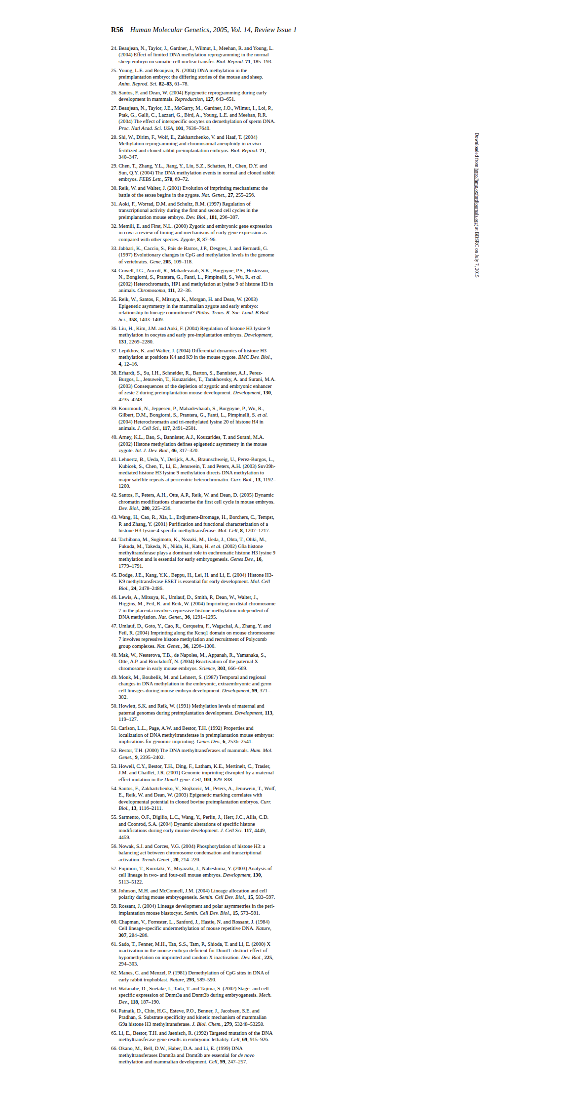R56 Human Molecular Genetics, 2005, Vol. 14, Review Issue 1
24. Beaujean, N., Taylor, J., Gardner, J., Wilmut, I., Meehan, R. and Young, L. (2004) Effect of limited DNA methylation reprogramming in the normal sheep embryo on somatic cell nuclear transfer. Biol. Reprod. 71, 185–193.
25. Young, L.E. and Beaujean, N. (2004) DNA methylation in the preimplantation embryo: the differing stories of the mouse and sheep. Anim. Reprod. Sci. 82–83, 61–78.
26. Santos, F. and Dean, W. (2004) Epigenetic reprogramming during early development in mammals. Reproduction, 127, 643–651.
27. Beaujean, N., Taylor, J.E., McGarry, M., Gardner, J.O., Wilmut, I., Loi, P., Ptak, G., Galli, C., Lazzari, G., Bird, A., Young, L.E. and Meehan, R.R. (2004) The effect of interspecific oocytes on demethylation of sperm DNA. Proc. Natl Acad. Sci. USA, 101, 7636–7640.
28. Shi, W., Dirim, F., Wolf, E., Zakhartchenko, V. and Haaf, T. (2004) Methylation reprogramming and chromosomal aneuploidy in in vivo fertilized and cloned rabbit preimplantation embryos. Biol. Reprod. 71, 340–347.
29. Chen, T., Zhang, Y.L., Jiang, Y., Liu, S.Z., Schatten, H., Chen, D.Y. and Sun, Q.Y. (2004) The DNA methylation events in normal and cloned rabbit embryos. FEBS Lett., 578, 69–72.
30. Reik, W. and Walter, J. (2001) Evolution of imprinting mechanisms: the battle of the sexes begins in the zygote. Nat. Genet., 27, 255–256.
31. Aoki, F., Worrad, D.M. and Schultz, R.M. (1997) Regulation of transcriptional activity during the first and second cell cycles in the preimplantation mouse embryo. Dev. Biol., 181, 296–307.
32. Memili, E. and First, N.L. (2000) Zygotic and embryonic gene expression in cow: a review of timing and mechanisms of early gene expression as compared with other species. Zygote, 8, 87–96.
33. Jabbari, K., Caccio, S., Pais de Barros, J.P., Desgres, J. and Bernardi, G. (1997) Evolutionary changes in CpG and methylation levels in the genome of vertebrates. Gene, 205, 109–118.
34. Cowell, I.G., Aucott, R., Mahadevaiah, S.K., Burgoyne, P.S., Huskisson, N., Bongiorni, S., Prantera, G., Fanti, L., Pimpinelli, S., Wu, R. et al. (2002) Heterochromatin, HP1 and methylation at lysine 9 of histone H3 in animals. Chromosoma, 111, 22–36.
35. Reik, W., Santos, F., Mitsuya, K., Morgan, H. and Dean, W. (2003) Epigenetic asymmetry in the mammalian zygote and early embryo: relationship to lineage commitment? Philos. Trans. R. Soc. Lond. B Biol. Sci., 358, 1403–1409.
36. Liu, H., Kim, J.M. and Aoki, F. (2004) Regulation of histone H3 lysine 9 methylation in oocytes and early pre-implantation embryos. Development, 131, 2269–2280.
37. Lepikhov, K. and Walter, J. (2004) Differential dynamics of histone H3 methylation at positions K4 and K9 in the mouse zygote. BMC Dev. Biol., 4, 12–16.
38. Erhardt, S., Su, I.H., Schneider, R., Barton, S., Bannister, A.J., Perez-Burgos, L., Jenuwein, T., Kouzarides, T., Tarakhovsky, A. and Surani, M.A. (2003) Consequences of the depletion of zygotic and embryonic enhancer of zeste 2 during preimplantation mouse development. Development, 130, 4235–4248.
39. Kourmouli, N., Jeppesen, P., Mahadevhaiah, S., Burgoyne, P., Wu, R., Gilbert, D.M., Bongiorni, S., Prantera, G., Fanti, L., Pimpinelli, S. et al. (2004) Heterochromatin and tri-methylated lysine 20 of histone H4 in animals. J. Cell Sci., 117, 2491–2501.
40. Arney, K.L., Bao, S., Bannister, A.J., Kouzarides, T. and Surani, M.A. (2002) Histone methylation defines epigenetic asymmetry in the mouse zygote. Int. J. Dev. Biol., 46, 317–320.
41. Lehnertz, B., Ueda, Y., Derijck, A.A., Braunschweig, U., Perez-Burgos, L., Kubicek, S., Chen, T., Li, E., Jenuwein, T. and Peters, A.H. (2003) Suv39h-mediated histone H3 lysine 9 methylation directs DNA methylation to major satellite repeats at pericentric heterochromatin. Curr. Biol., 13, 1192–1200.
42. Santos, F., Peters, A.H., Otte, A.P., Reik, W. and Dean, D. (2005) Dynamic chromatin modifications characterise the first cell cycle in mouse embryos. Dev. Biol., 280, 225–236.
43. Wang, H., Cao, R., Xia, L., Erdjument-Bromage, H., Borchers, C., Tempst, P. and Zhang, Y. (2001) Purification and functional characterization of a histone H3-lysine 4-specific methyltransferase. Mol. Cell, 8, 1207–1217.
44. Tachibana, M., Sugimoto, K., Nozaki, M., Ueda, J., Ohta, T., Ohki, M., Fukuda, M., Takeda, N., Niida, H., Kato, H. et al. (2002) G9a histone methyltransferase plays a dominant role in euchromatic histone H3 lysine 9 methylation and is essential for early embryogenesis. Genes Dev., 16, 1779–1791.
45. Dodge, J.E., Kang, Y.K., Beppu, H., Lei, H. and Li, E. (2004) Histone H3-K9 methyltransferase ESET is essential for early development. Mol. Cell Biol., 24, 2478–2486.
46. Lewis, A., Mitsuya, K., Umlauf, D., Smith, P., Dean, W., Walter, J., Higgins, M., Feil, R. and Reik, W. (2004) Imprinting on distal chromosome 7 in the placenta involves repressive histone methylation independent of DNA methylation. Nat. Genet., 36, 1291–1295.
47. Umlauf, D., Goto, Y., Cao, R., Cerqueira, F., Wagschal, A., Zhang, Y. and Feil, R. (2004) Imprinting along the Kcnq1 domain on mouse chromosome 7 involves repressive histone methylation and recruitment of Polycomb group complexes. Nat. Genet., 36, 1296–1300.
48. Mak, W., Nesterova, T.B., de Napoles, M., Appanah, R., Yamanaka, S., Otte, A.P. and Brockdorff, N. (2004) Reactivation of the paternal X chromosome in early mouse embryos. Science, 303, 666–669.
49. Monk, M., Boubelik, M. and Lehnert, S. (1987) Temporal and regional changes in DNA methylation in the embryonic, extraembryonic and germ cell lineages during mouse embryo development. Development, 99, 371–382.
50. Howlett, S.K. and Reik, W. (1991) Methylation levels of maternal and paternal genomes during preimplantation development. Development, 113, 119–127.
51. Carlson, L.L., Page, A.W. and Bestor, T.H. (1992) Properties and localization of DNA methyltransferase in preimplantation mouse embryos: implications for genomic imprinting. Genes Dev., 6, 2536–2541.
52. Bestor, T.H. (2000) The DNA methyltransferases of mammals. Hum. Mol. Genet., 9, 2395–2402.
53. Howell, C.Y., Bestor, T.H., Ding, F., Latham, K.E., Mertineit, C., Trasler, J.M. and Chaillet, J.R. (2001) Genomic imprinting disrupted by a maternal effect mutation in the Dnmt1 gene. Cell, 104, 829–838.
54. Santos, F., Zakhartchenko, V., Stojkovic, M., Peters, A., Jenuwein, T., Wolf, E., Reik, W. and Dean, W. (2003) Epigenetic marking correlates with developmental potential in cloned bovine preimplantation embryos. Curr. Biol., 13, 1116–2111.
55. Sarmento, O.F., Digilio, L.C., Wang, Y., Perlin, J., Herr, J.C., Allis, C.D. and Coonrod, S.A. (2004) Dynamic alterations of specific histone modifications during early murine development. J. Cell Sci. 117, 4449, 4459.
56. Nowak, S.J. and Corces, V.G. (2004) Phosphorylation of histone H3: a balancing act between chromosome condensation and transcriptional activation. Trends Genet., 20, 214–220.
57. Fujimori, T., Kurotaki, Y., Miyazaki, J., Nabeshima, Y. (2003) Analysis of cell lineage in two- and four-cell mouse embryos. Development, 130, 5113–5122.
58. Johnson, M.H. and McConnell, J.M. (2004) Lineage allocation and cell polarity during mouse embryogenesis. Semin. Cell Dev. Biol., 15, 583–597.
59. Rossant, J. (2004) Lineage development and polar asymmetries in the peri-implantation mouse blastocyst. Semin. Cell Dev. Biol., 15, 573–581.
60. Chapman, V., Forrester, L., Sanford, J., Hastie, N. and Rossant, J. (1984) Cell lineage-specific undermethylation of mouse repetitive DNA. Nature, 307, 284–286.
61. Sado, T., Fenner, M.H., Tan, S.S., Tam, P., Shioda, T. and Li, E. (2000) X inactivation in the mouse embryo deficient for Dnmt1: distinct effect of hypomethylation on imprinted and random X inactivation. Dev. Biol., 225, 294–303.
62. Manes, C. and Menzel, P. (1981) Demethylation of CpG sites in DNA of early rabbit trophoblast. Nature, 293, 589–590.
63. Watanabe, D., Suetake, I., Tada, T. and Tajima, S. (2002) Stage- and cell-specific expression of Dnmt3a and Dnmt3b during embryogenesis. Mech. Dev., 118, 187–190.
64. Patnaik, D., Chin, H.G., Esteve, P.O., Benner, J., Jacobsen, S.E. and Pradhan, S. Substrate specificity and kinetic mechanism of mammalian G9a histone H3 methyltransferase. J. Biol. Chem., 279, 53248–53258.
65. Li, E., Bestor, T.H. and Jaenisch, R. (1992) Targeted mutation of the DNA methyltransferase gene results in embryonic lethality. Cell, 69, 915–926.
66. Okano, M., Bell, D.W., Haber, D.A. and Li, E. (1999) DNA methyltransferases Dnmt3a and Dnmt3b are essential for de novo methylation and mammalian development. Cell, 99, 247–257.
Downloaded from http://hmg.oxfordjournals.org/ at BBSRC on July 7, 2015